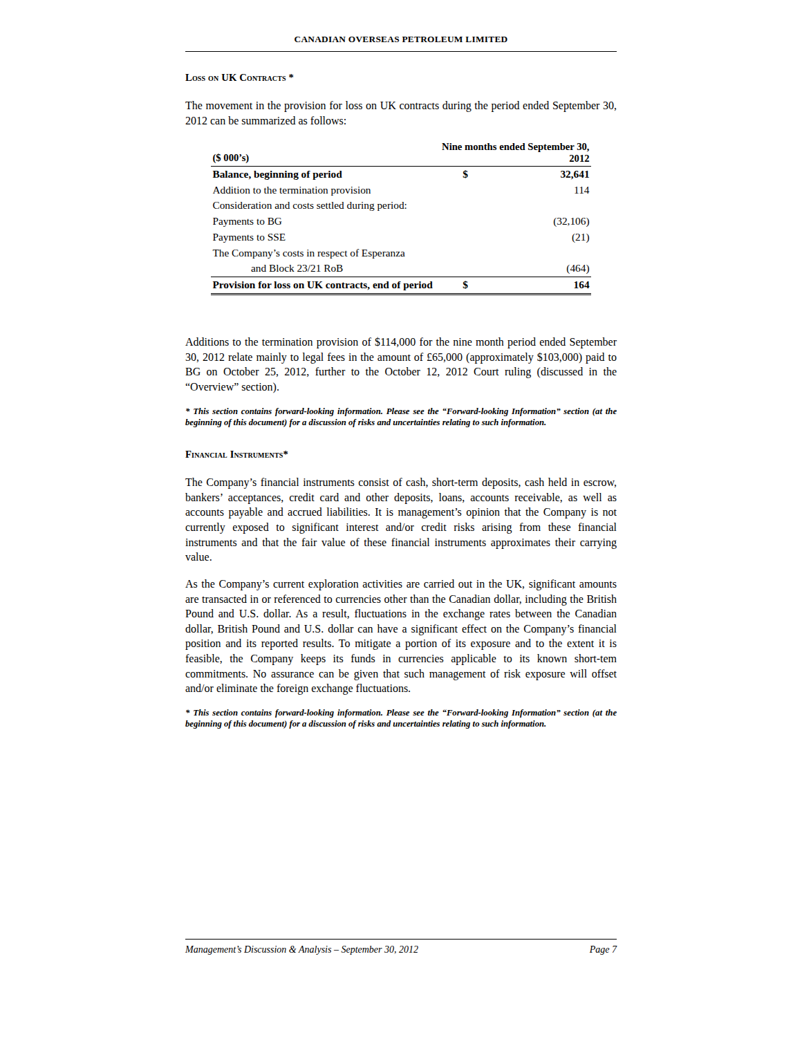CANADIAN OVERSEAS PETROLEUM LIMITED
Loss on UK Contracts *
The movement in the provision for loss on UK contracts during the period ended September 30, 2012 can be summarized as follows:
| ($ 000’s) | Nine months ended September 30, 2012 |
| Balance, beginning of period | | $ | 32,641 |
| Addition to the termination provision | | | 114 |
| Consideration and costs settled during period: | | | |
| Payments to BG | | | (32,106) |
| Payments to SSE | | | (21) |
| The Company’s costs in respect of Esperanza | | | |
| and Block 23/21 RoB | | | (464) |
| Provision for loss on UK contracts, end of period | | $ | 164 |
Additions to the termination provision of $114,000 for the nine month period ended September 30, 2012 relate mainly to legal fees in the amount of £65,000 (approximately $103,000) paid to BG on October 25, 2012, further to the October 12, 2012 Court ruling (discussed in the “Overview” section).
* This section contains forward-looking information. Please see the “Forward-looking Information” section (at the beginning of this document) for a discussion of risks and uncertainties relating to such information.
Financial Instruments*
The Company’s financial instruments consist of cash, short-term deposits, cash held in escrow, bankers’ acceptances, credit card and other deposits, loans, accounts receivable, as well as accounts payable and accrued liabilities. It is management’s opinion that the Company is not currently exposed to significant interest and/or credit risks arising from these financial instruments and that the fair value of these financial instruments approximates their carrying value.
As the Company’s current exploration activities are carried out in the UK, significant amounts are transacted in or referenced to currencies other than the Canadian dollar, including the British Pound and U.S. dollar. As a result, fluctuations in the exchange rates between the Canadian dollar, British Pound and U.S. dollar can have a significant effect on the Company’s financial position and its reported results. To mitigate a portion of its exposure and to the extent it is feasible, the Company keeps its funds in currencies applicable to its known short-tem commitments. No assurance can be given that such management of risk exposure will offset and/or eliminate the foreign exchange fluctuations.
* This section contains forward-looking information. Please see the “Forward-looking Information” section (at the beginning of this document) for a discussion of risks and uncertainties relating to such information.
Management’s Discussion & Analysis – September 30, 2012 Page 7